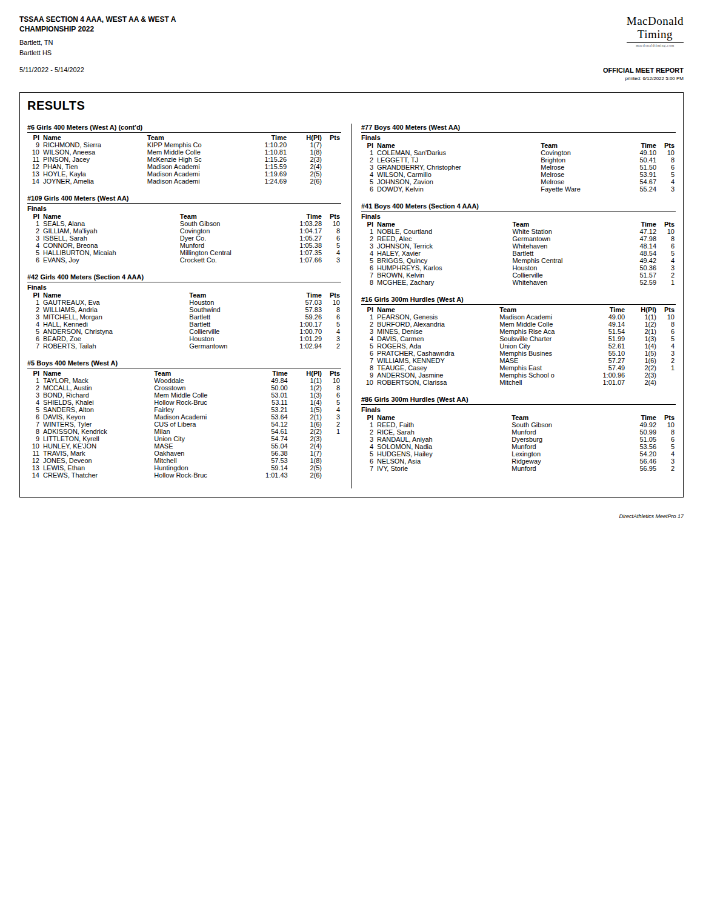TSSAA SECTION 4 AAA, WEST AA & WEST A
CHAMPIONSHIP 2022
Bartlett, TN
Bartlett HS
5/11/2022 - 5/14/2022
MacDonald
Timing
macdonaldtiming.com
OFFICIAL MEET REPORT
printed: 6/12/2022 5:00 PM
RESULTS
#6 Girls 400 Meters (West A) (cont'd)
| Pl | Name | Team | Time | H(Pl) | Pts |
| --- | --- | --- | --- | --- | --- |
| 9 | RICHMOND, Sierra | KIPP Memphis Co | 1:10.20 | 1(7) | |
| 10 | WILSON, Aneesa | Mem Middle Colle | 1:10.81 | 1(8) | |
| 11 | PINSON, Jacey | McKenzie High Sc | 1:15.26 | 2(3) | |
| 12 | PHAN, Tien | Madison Academi | 1:15.59 | 2(4) | |
| 13 | HOYLE, Kayla | Madison Academi | 1:19.69 | 2(5) | |
| 14 | JOYNER, Amelia | Madison Academi | 1:24.69 | 2(6) | |
#109 Girls 400 Meters (West AA)
Finals
| Pl | Name | Team | Time | Pts |
| --- | --- | --- | --- | --- |
| 1 | SEALS, Alana | South Gibson | 1:03.28 | 10 |
| 2 | GILLIAM, Ma'liyah | Covington | 1:04.17 | 8 |
| 3 | ISBELL, Sarah | Dyer Co. | 1:05.27 | 6 |
| 4 | CONNOR, Breona | Munford | 1:05.38 | 5 |
| 5 | HALLIBURTON, Micaiah | Millington Central | 1:07.35 | 4 |
| 6 | EVANS, Joy | Crockett Co. | 1:07.66 | 3 |
#42 Girls 400 Meters (Section 4 AAA)
Finals
| Pl | Name | Team | Time | Pts |
| --- | --- | --- | --- | --- |
| 1 | GAUTREAUX, Eva | Houston | 57.03 | 10 |
| 2 | WILLIAMS, Andria | Southwind | 57.83 | 8 |
| 3 | MITCHELL, Morgan | Bartlett | 59.26 | 6 |
| 4 | HALL, Kennedi | Bartlett | 1:00.17 | 5 |
| 5 | ANDERSON, Christyna | Collierville | 1:00.70 | 4 |
| 6 | BEARD, Zoe | Houston | 1:01.29 | 3 |
| 7 | ROBERTS, Tailah | Germantown | 1:02.94 | 2 |
#5 Boys 400 Meters (West A)
| Pl | Name | Team | Time | H(Pl) | Pts |
| --- | --- | --- | --- | --- | --- |
| 1 | TAYLOR, Mack | Wooddale | 49.84 | 1(1) | 10 |
| 2 | MCCALL, Austin | Crosstown | 50.00 | 1(2) | 8 |
| 3 | BOND, Richard | Mem Middle Colle | 53.01 | 1(3) | 6 |
| 4 | SHIELDS, Khalei | Hollow Rock-Bruc | 53.11 | 1(4) | 5 |
| 5 | SANDERS, Alton | Fairley | 53.21 | 1(5) | 4 |
| 6 | DAVIS, Keyon | Madison Academi | 53.64 | 2(1) | 3 |
| 7 | WINTERS, Tyler | CUS of Libera | 54.12 | 1(6) | 2 |
| 8 | ADKISSON, Kendrick | Milan | 54.61 | 2(2) | 1 |
| 9 | LITTLETON, Kyrell | Union City | 54.74 | 2(3) | |
| 10 | HUNLEY, KE'JON | MASE | 55.04 | 2(4) | |
| 11 | TRAVIS, Mark | Oakhaven | 56.38 | 1(7) | |
| 12 | JONES, Deveon | Mitchell | 57.53 | 1(8) | |
| 13 | LEWIS, Ethan | Huntingdon | 59.14 | 2(5) | |
| 14 | CREWS, Thatcher | Hollow Rock-Bruc | 1:01.43 | 2(6) | |
#77 Boys 400 Meters (West AA)
Finals
| Pl | Name | Team | Time | Pts |
| --- | --- | --- | --- | --- |
| 1 | COLEMAN, San'Darius | Covington | 49.10 | 10 |
| 2 | LEGGETT, TJ | Brighton | 50.41 | 8 |
| 3 | GRANDBERRY, Christopher | Melrose | 51.50 | 6 |
| 4 | WILSON, Carmillo | Melrose | 53.91 | 5 |
| 5 | JOHNSON, Zavion | Melrose | 54.67 | 4 |
| 6 | DOWDY, Kelvin | Fayette Ware | 55.24 | 3 |
#41 Boys 400 Meters (Section 4 AAA)
Finals
| Pl | Name | Team | Time | Pts |
| --- | --- | --- | --- | --- |
| 1 | NOBLE, Courtland | White Station | 47.12 | 10 |
| 2 | REED, Alec | Germantown | 47.98 | 8 |
| 3 | JOHNSON, Terrick | Whitehaven | 48.14 | 6 |
| 4 | HALEY, Xavier | Bartlett | 48.54 | 5 |
| 5 | BRIGGS, Quincy | Memphis Central | 49.42 | 4 |
| 6 | HUMPHREYS, Karlos | Houston | 50.36 | 3 |
| 7 | BROWN, Kelvin | Collierville | 51.57 | 2 |
| 8 | MCGHEE, Zachary | Whitehaven | 52.59 | 1 |
#16 Girls 300m Hurdles (West A)
| Pl | Name | Team | Time | H(Pl) | Pts |
| --- | --- | --- | --- | --- | --- |
| 1 | PEARSON, Genesis | Madison Academi | 49.00 | 1(1) | 10 |
| 2 | BURFORD, Alexandria | Mem Middle Colle | 49.14 | 1(2) | 8 |
| 3 | MINES, Denise | Memphis Rise Aca | 51.54 | 2(1) | 6 |
| 4 | DAVIS, Carmen | Soulsville Charter | 51.99 | 1(3) | 5 |
| 5 | ROGERS, Ada | Union City | 52.61 | 1(4) | 4 |
| 6 | PRATCHER, Cashawndra | Memphis Busines | 55.10 | 1(5) | 3 |
| 7 | WILLIAMS, KENNEDY | MASE | 57.27 | 1(6) | 2 |
| 8 | TEAUGE, Casey | Memphis East | 57.49 | 2(2) | 1 |
| 9 | ANDERSON, Jasmine | Memphis School o | 1:00.96 | 2(3) | |
| 10 | ROBERTSON, Clarissa | Mitchell | 1:01.07 | 2(4) | |
#86 Girls 300m Hurdles (West AA)
Finals
| Pl | Name | Team | Time | Pts |
| --- | --- | --- | --- | --- |
| 1 | REED, Faith | South Gibson | 49.92 | 10 |
| 2 | RICE, Sarah | Munford | 50.99 | 8 |
| 3 | RANDAUL, Aniyah | Dyersburg | 51.05 | 6 |
| 4 | SOLOMON, Nadia | Munford | 53.56 | 5 |
| 5 | HUDGENS, Hailey | Lexington | 54.20 | 4 |
| 6 | NELSON, Asia | Ridgeway | 56.46 | 3 |
| 7 | IVY, Storie | Munford | 56.95 | 2 |
DirectAthletics MeetPro 17